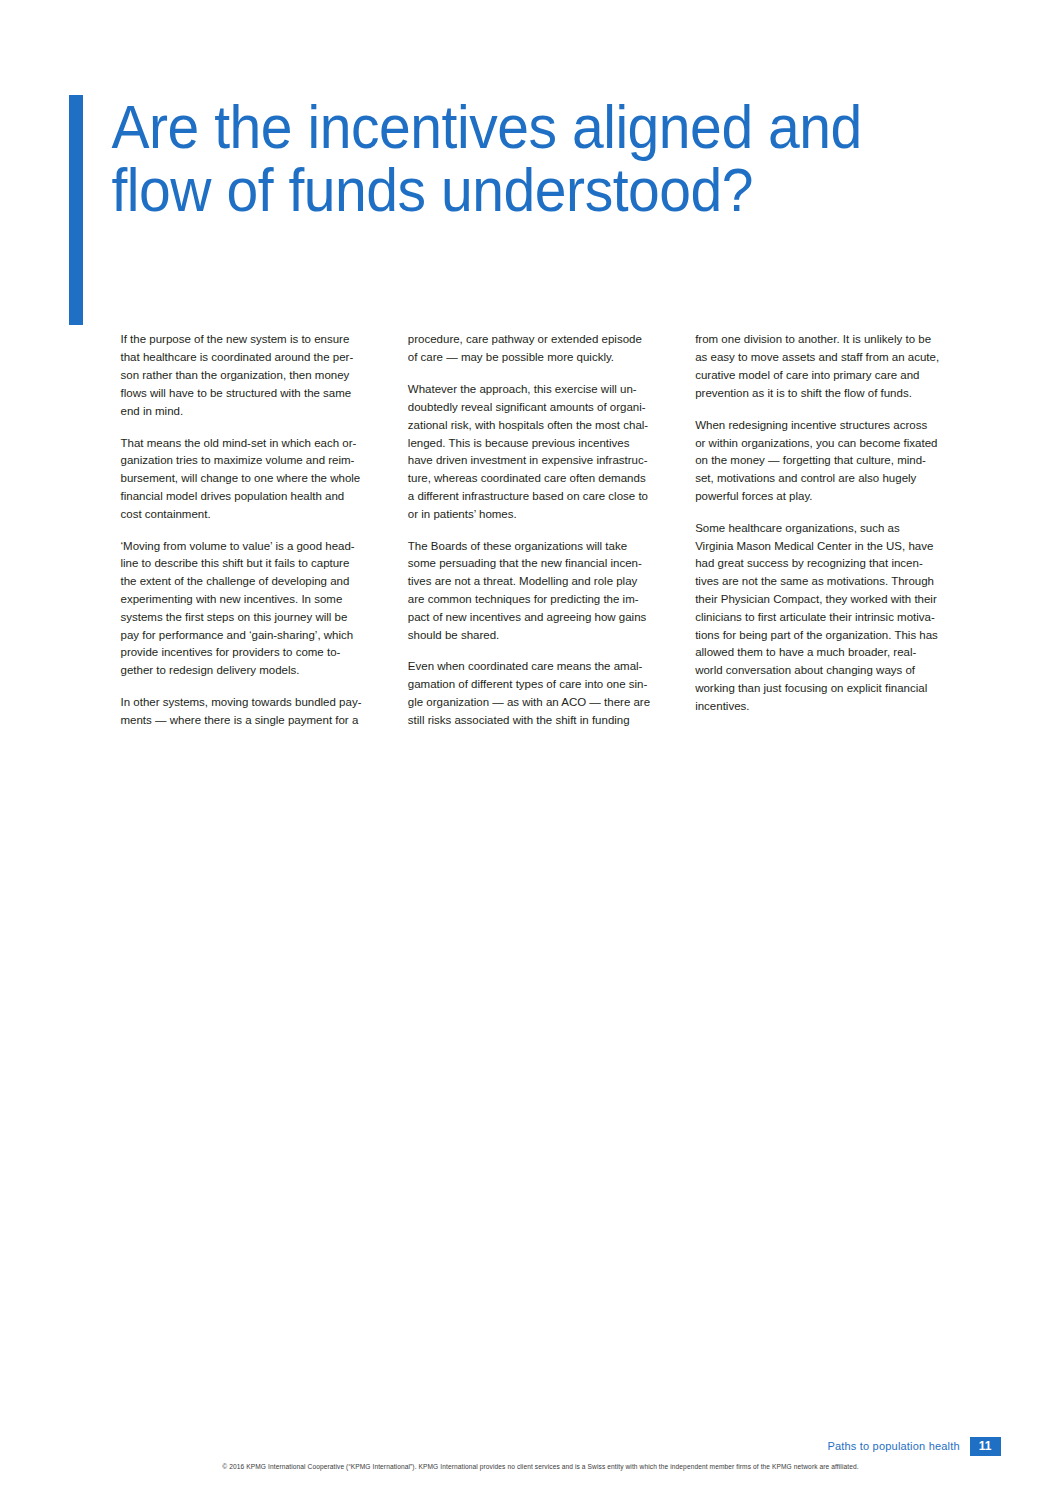Are the incentives aligned and
flow of funds understood?
If the purpose of the new system is to ensure that healthcare is coordinated around the person rather than the organization, then money flows will have to be structured with the same end in mind.
That means the old mind-set in which each organization tries to maximize volume and reimbursement, will change to one where the whole financial model drives population health and cost containment.
‘Moving from volume to value’ is a good headline to describe this shift but it fails to capture the extent of the challenge of developing and experimenting with new incentives. In some systems the first steps on this journey will be pay for performance and ‘gain-sharing’, which provide incentives for providers to come together to redesign delivery models.
In other systems, moving towards bundled payments — where there is a single payment for a procedure, care pathway or extended episode of care — may be possible more quickly.
Whatever the approach, this exercise will undoubtedly reveal significant amounts of organizational risk, with hospitals often the most challenged. This is because previous incentives have driven investment in expensive infrastructure, whereas coordinated care often demands a different infrastructure based on care close to or in patients’ homes.
The Boards of these organizations will take some persuading that the new financial incentives are not a threat. Modelling and role play are common techniques for predicting the impact of new incentives and agreeing how gains should be shared.
Even when coordinated care means the amalgamation of different types of care into one single organization — as with an ACO — there are still risks associated with the shift in funding from one division to another. It is unlikely to be as easy to move assets and staff from an acute, curative model of care into primary care and prevention as it is to shift the flow of funds.
When redesigning incentive structures across or within organizations, you can become fixated on the money — forgetting that culture, mindset, motivations and control are also hugely powerful forces at play.
Some healthcare organizations, such as Virginia Mason Medical Center in the US, have had great success by recognizing that incentives are not the same as motivations. Through their Physician Compact, they worked with their clinicians to first articulate their intrinsic motivations for being part of the organization. This has allowed them to have a much broader, real-world conversation about changing ways of working than just focusing on explicit financial incentives.
Paths to population health 11
© 2016 KPMG International Cooperative (“KPMG International”). KPMG International provides no client services and is a Swiss entity with which the independent member firms of the KPMG network are affiliated.